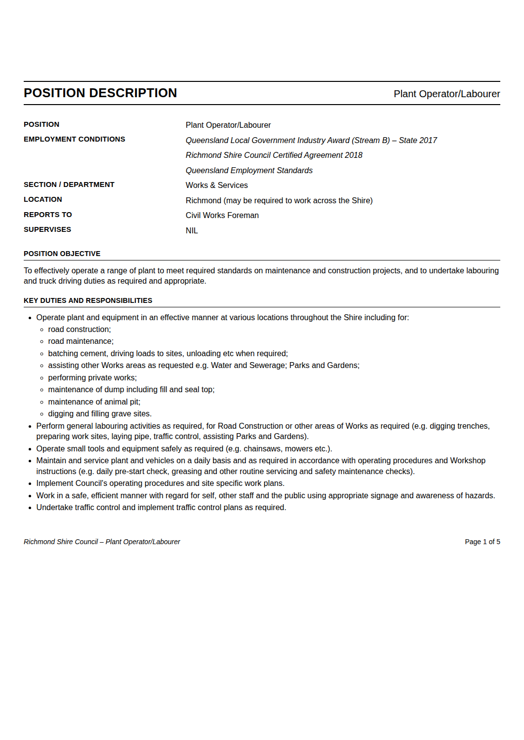POSITION DESCRIPTION
Plant Operator/Labourer
| POSITION | Plant Operator/Labourer |
| EMPLOYMENT CONDITIONS | Queensland Local Government Industry Award (Stream B) – State 2017 |
| | Richmond Shire Council Certified Agreement 2018 |
| | Queensland Employment Standards |
| SECTION / DEPARTMENT | Works & Services |
| LOCATION | Richmond (may be required to work across the Shire) |
| REPORTS TO | Civil Works Foreman |
| SUPERVISES | NIL |
POSITION OBJECTIVE
To effectively operate a range of plant to meet required standards on maintenance and construction projects, and to undertake labouring and truck driving duties as required and appropriate.
KEY DUTIES AND RESPONSIBILITIES
Operate plant and equipment in an effective manner at various locations throughout the Shire including for:
road construction;
road maintenance;
batching cement, driving loads to sites, unloading etc when required;
assisting other Works areas as requested e.g. Water and Sewerage; Parks and Gardens;
performing private works;
maintenance of dump including fill and seal top;
maintenance of animal pit;
digging and filling grave sites.
Perform general labouring activities as required, for Road Construction or other areas of Works as required (e.g. digging trenches, preparing work sites, laying pipe, traffic control, assisting Parks and Gardens).
Operate small tools and equipment safely as required (e.g. chainsaws, mowers etc.).
Maintain and service plant and vehicles on a daily basis and as required in accordance with operating procedures and Workshop instructions (e.g. daily pre-start check, greasing and other routine servicing and safety maintenance checks).
Implement Council's operating procedures and site specific work plans.
Work in a safe, efficient manner with regard for self, other staff and the public using appropriate signage and awareness of hazards.
Undertake traffic control and implement traffic control plans as required.
Richmond Shire Council – Plant Operator/Labourer Page 1 of 5